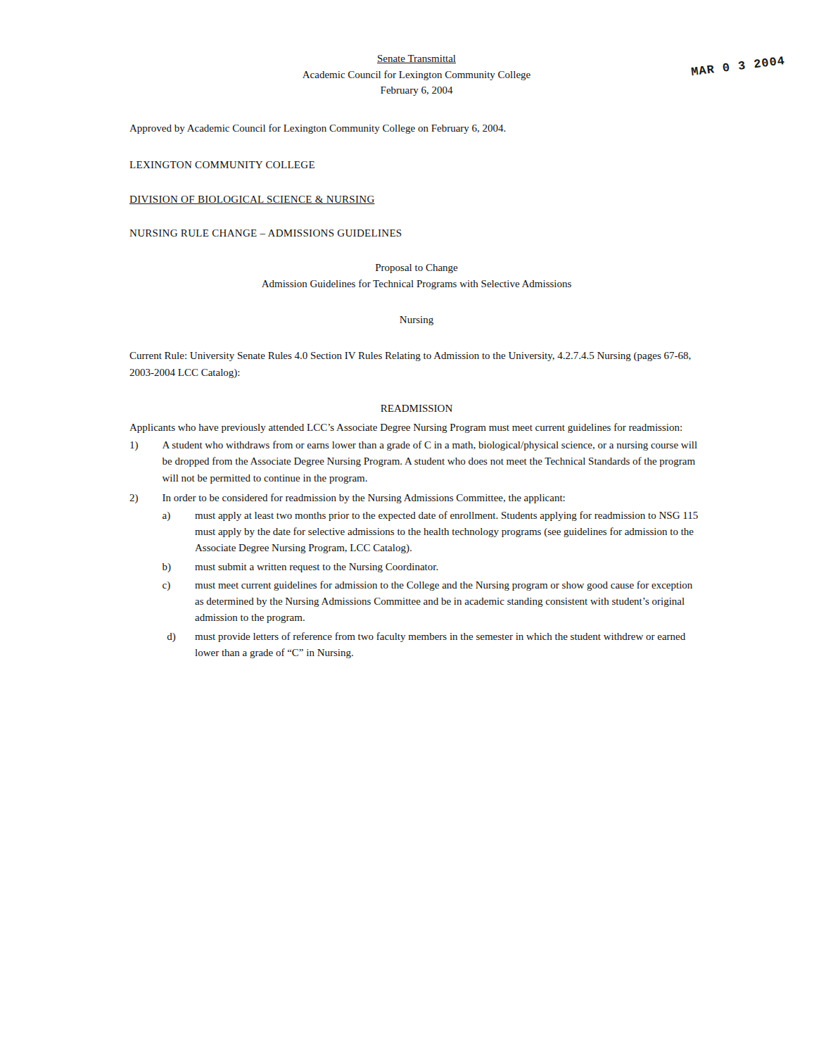MAR 0 3 2004
Senate Transmittal
Academic Council for Lexington Community College
February 6, 2004
Approved by Academic Council for Lexington Community College on February 6, 2004.
LEXINGTON COMMUNITY COLLEGE
DIVISION OF BIOLOGICAL SCIENCE & NURSING
NURSING RULE CHANGE – ADMISSIONS GUIDELINES
Proposal to Change
Admission Guidelines for Technical Programs with Selective Admissions
Nursing
Current Rule: University Senate Rules 4.0 Section IV Rules Relating to Admission to the University, 4.2.7.4.5 Nursing (pages 67-68, 2003-2004 LCC Catalog):
READMISSION
Applicants who have previously attended LCC’s Associate Degree Nursing Program must meet current guidelines for readmission:
1) A student who withdraws from or earns lower than a grade of C in a math, biological/physical science, or a nursing course will be dropped from the Associate Degree Nursing Program. A student who does not meet the Technical Standards of the program will not be permitted to continue in the program.
2) In order to be considered for readmission by the Nursing Admissions Committee, the applicant:
a) must apply at least two months prior to the expected date of enrollment. Students applying for readmission to NSG 115 must apply by the date for selective admissions to the health technology programs (see guidelines for admission to the Associate Degree Nursing Program, LCC Catalog).
b) must submit a written request to the Nursing Coordinator.
c) must meet current guidelines for admission to the College and the Nursing program or show good cause for exception as determined by the Nursing Admissions Committee and be in academic standing consistent with student’s original admission to the program.
d) must provide letters of reference from two faculty members in the semester in which the student withdrew or earned lower than a grade of “C” in Nursing.